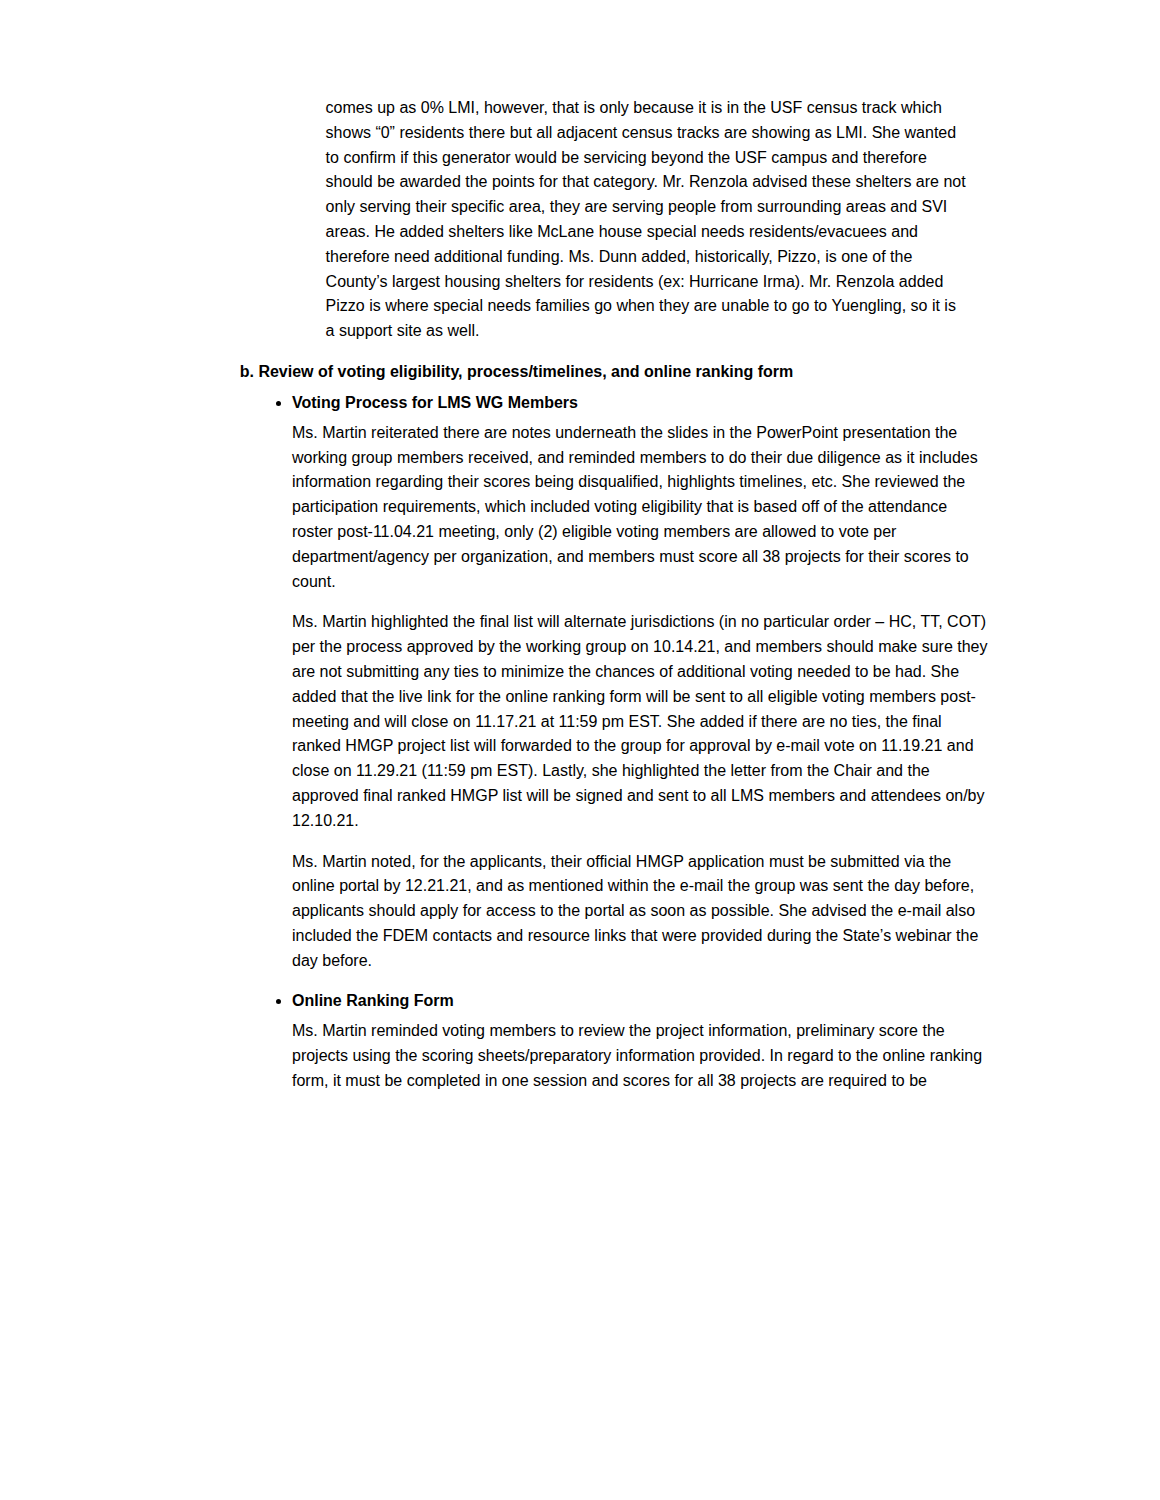comes up as 0% LMI, however, that is only because it is in the USF census track which shows “0” residents there but all adjacent census tracks are showing as LMI. She wanted to confirm if this generator would be servicing beyond the USF campus and therefore should be awarded the points for that category. Mr. Renzola advised these shelters are not only serving their specific area, they are serving people from surrounding areas and SVI areas. He added shelters like McLane house special needs residents/evacuees and therefore need additional funding. Ms. Dunn added, historically, Pizzo, is one of the County’s largest housing shelters for residents (ex: Hurricane Irma). Mr. Renzola added Pizzo is where special needs families go when they are unable to go to Yuengling, so it is a support site as well.
Review of voting eligibility, process/timelines, and online ranking form
Voting Process for LMS WG Members
Ms. Martin reiterated there are notes underneath the slides in the PowerPoint presentation the working group members received, and reminded members to do their due diligence as it includes information regarding their scores being disqualified, highlights timelines, etc. She reviewed the participation requirements, which included voting eligibility that is based off of the attendance roster post-11.04.21 meeting, only (2) eligible voting members are allowed to vote per department/agency per organization, and members must score all 38 projects for their scores to count.
Ms. Martin highlighted the final list will alternate jurisdictions (in no particular order – HC, TT, COT) per the process approved by the working group on 10.14.21, and members should make sure they are not submitting any ties to minimize the chances of additional voting needed to be had. She added that the live link for the online ranking form will be sent to all eligible voting members post-meeting and will close on 11.17.21 at 11:59 pm EST. She added if there are no ties, the final ranked HMGP project list will forwarded to the group for approval by e-mail vote on 11.19.21 and close on 11.29.21 (11:59 pm EST). Lastly, she highlighted the letter from the Chair and the approved final ranked HMGP list will be signed and sent to all LMS members and attendees on/by 12.10.21.
Ms. Martin noted, for the applicants, their official HMGP application must be submitted via the online portal by 12.21.21, and as mentioned within the e-mail the group was sent the day before, applicants should apply for access to the portal as soon as possible. She advised the e-mail also included the FDEM contacts and resource links that were provided during the State’s webinar the day before.
Online Ranking Form
Ms. Martin reminded voting members to review the project information, preliminary score the projects using the scoring sheets/preparatory information provided. In regard to the online ranking form, it must be completed in one session and scores for all 38 projects are required to be